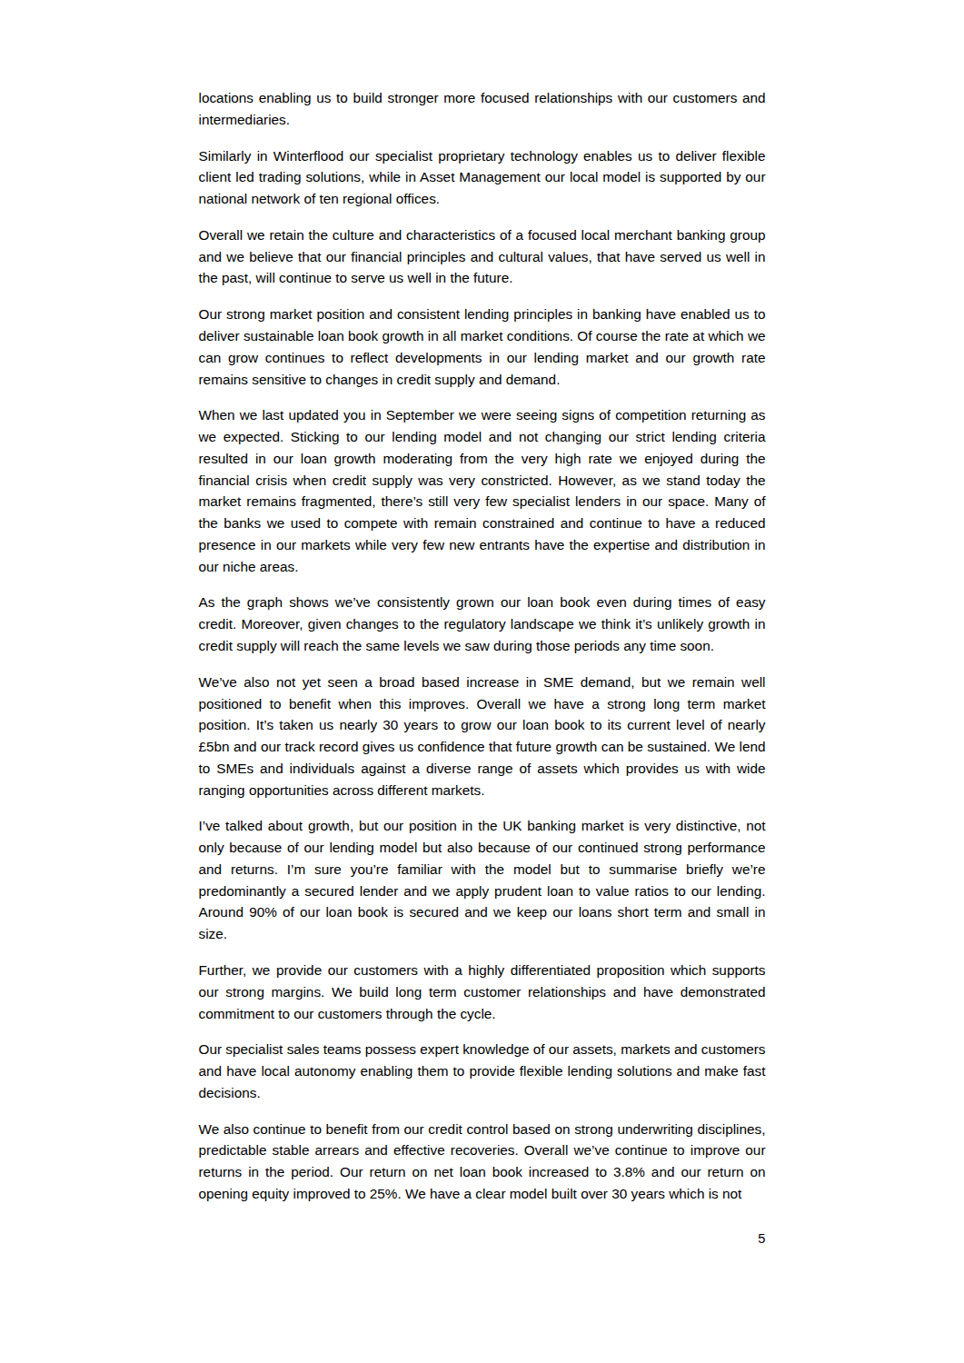locations enabling us to build stronger more focused relationships with our customers and intermediaries.
Similarly in Winterflood our specialist proprietary technology enables us to deliver flexible client led trading solutions, while in Asset Management our local model is supported by our national network of ten regional offices.
Overall we retain the culture and characteristics of a focused local merchant banking group and we believe that our financial principles and cultural values, that have served us well in the past, will continue to serve us well in the future.
Our strong market position and consistent lending principles in banking have enabled us to deliver sustainable loan book growth in all market conditions. Of course the rate at which we can grow continues to reflect developments in our lending market and our growth rate remains sensitive to changes in credit supply and demand.
When we last updated you in September we were seeing signs of competition returning as we expected. Sticking to our lending model and not changing our strict lending criteria resulted in our loan growth moderating from the very high rate we enjoyed during the financial crisis when credit supply was very constricted. However, as we stand today the market remains fragmented, there’s still very few specialist lenders in our space. Many of the banks we used to compete with remain constrained and continue to have a reduced presence in our markets while very few new entrants have the expertise and distribution in our niche areas.
As the graph shows we’ve consistently grown our loan book even during times of easy credit. Moreover, given changes to the regulatory landscape we think it’s unlikely growth in credit supply will reach the same levels we saw during those periods any time soon.
We’ve also not yet seen a broad based increase in SME demand, but we remain well positioned to benefit when this improves. Overall we have a strong long term market position. It’s taken us nearly 30 years to grow our loan book to its current level of nearly £5bn and our track record gives us confidence that future growth can be sustained. We lend to SMEs and individuals against a diverse range of assets which provides us with wide ranging opportunities across different markets.
I’ve talked about growth, but our position in the UK banking market is very distinctive, not only because of our lending model but also because of our continued strong performance and returns. I’m sure you’re familiar with the model but to summarise briefly we’re predominantly a secured lender and we apply prudent loan to value ratios to our lending. Around 90% of our loan book is secured and we keep our loans short term and small in size.
Further, we provide our customers with a highly differentiated proposition which supports our strong margins. We build long term customer relationships and have demonstrated commitment to our customers through the cycle.
Our specialist sales teams possess expert knowledge of our assets, markets and customers and have local autonomy enabling them to provide flexible lending solutions and make fast decisions.
We also continue to benefit from our credit control based on strong underwriting disciplines, predictable stable arrears and effective recoveries. Overall we’ve continue to improve our returns in the period. Our return on net loan book increased to 3.8% and our return on opening equity improved to 25%. We have a clear model built over 30 years which is not
5